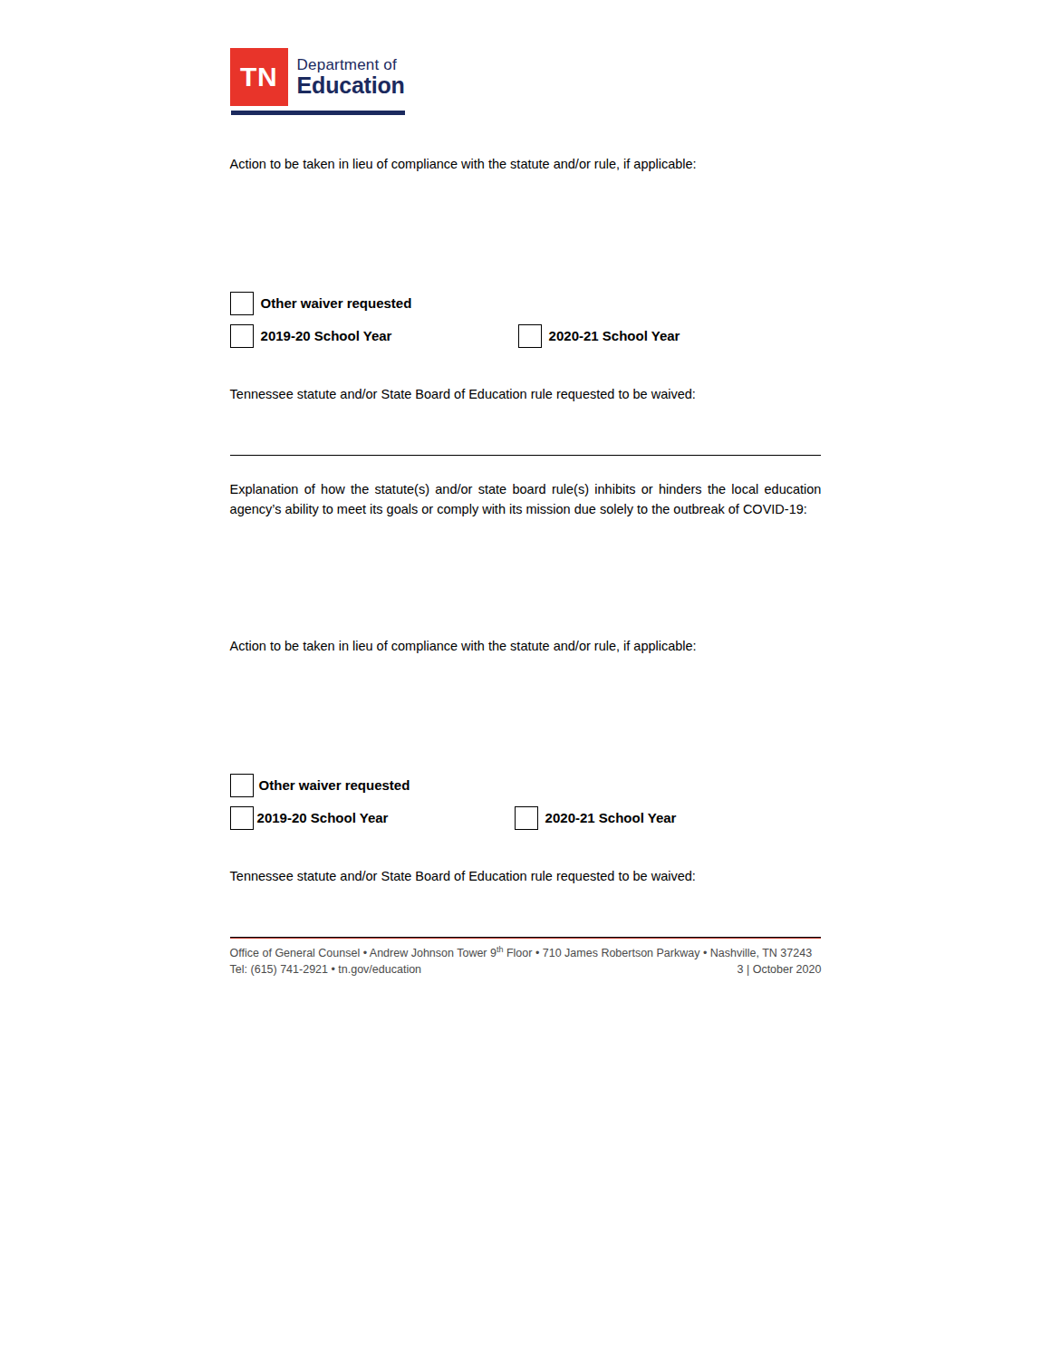| TN | Department of Education |
Action to be taken in lieu of compliance with the statute and/or rule, if applicable:
Other waiver requested
2019-20 School Year 2020-21 School Year
Tennessee statute and/or State Board of Education rule requested to be waived:
Explanation of how the statute(s) and/or state board rule(s) inhibits or hinders the local education agency’s ability to meet its goals or comply with its mission due solely to the outbreak of COVID-19:
Action to be taken in lieu of compliance with the statute and/or rule, if applicable:
Other waiver requested
2019-20 School Year 2020-21 School Year
Tennessee statute and/or State Board of Education rule requested to be waived:
Office of General Counsel • Andrew Johnson Tower 9th Floor • 710 James Robertson Parkway • Nashville, TN 37243
Tel: (615) 741-2921 • tn.gov/education 3 | October 2020